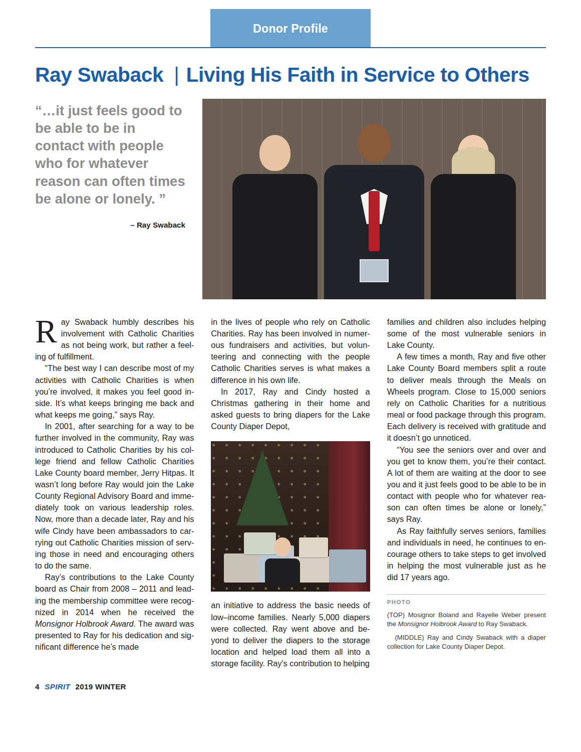Donor Profile
Ray Swaback |Living His Faith in Service to Others
“…it just feels good to be able to be in contact with people who for whatever reason can often times be alone or lonely. ”
– Ray Swaback
Ray Swaback humbly describes his involvement with Catholic Charities as not being work, but rather a feeling of fulfillment.
“The best way I can describe most of my activities with Catholic Charities is when you’re involved, it makes you feel good inside. It’s what keeps bringing me back and what keeps me going,” says Ray.
In 2001, after searching for a way to be further involved in the community, Ray was introduced to Catholic Charities by his college friend and fellow Catholic Charities Lake County board member, Jerry Hitpas. It wasn’t long before Ray would join the Lake County Regional Advisory Board and immediately took on various leadership roles. Now, more than a decade later, Ray and his wife Cindy have been ambassadors to carrying out Catholic Charities mission of serving those in need and encouraging others to do the same.
Ray’s contributions to the Lake County board as Chair from 2008 – 2011 and leading the membership committee were recognized in 2014 when he received the Monsignor Holbrook Award. The award was presented to Ray for his dedication and significant difference he’s made
in the lives of people who rely on Catholic Charities. Ray has been involved in numerous fundraisers and activities, but volunteering and connecting with the people Catholic Charities serves is what makes a difference in his own life.
In 2017, Ray and Cindy hosted a Christmas gathering in their home and asked guests to bring diapers for the Lake County Diaper Depot,
an initiative to address the basic needs of low–income families. Nearly 5,000 diapers were collected. Ray went above and beyond to deliver the diapers to the storage location and helped load them all into a storage facility. Ray's contribution to helping
families and children also includes helping some of the most vulnerable seniors in Lake County.
A few times a month, Ray and five other Lake County Board members split a route to deliver meals through the Meals on Wheels program. Close to 15,000 seniors rely on Catholic Charities for a nutritious meal or food package through this program. Each delivery is received with gratitude and it doesn’t go unnoticed.
“You see the seniors over and over and you get to know them, you’re their contact. A lot of them are waiting at the door to see you and it just feels good to be able to be in contact with people who for whatever reason can often times be alone or lonely,” says Ray.
As Ray faithfully serves seniors, families and individuals in need, he continues to encourage others to take steps to get involved in helping the most vulnerable just as he did 17 years ago.
PHOTO
(TOP) Mosignor Boland and Rayelle Weber present the Monsignor Holbrook Award to Ray Swaback.
(MIDDLE) Ray and Cindy Swaback with a diaper collection for Lake County Diaper Depot.
4 SPIRIT 2019 WINTER